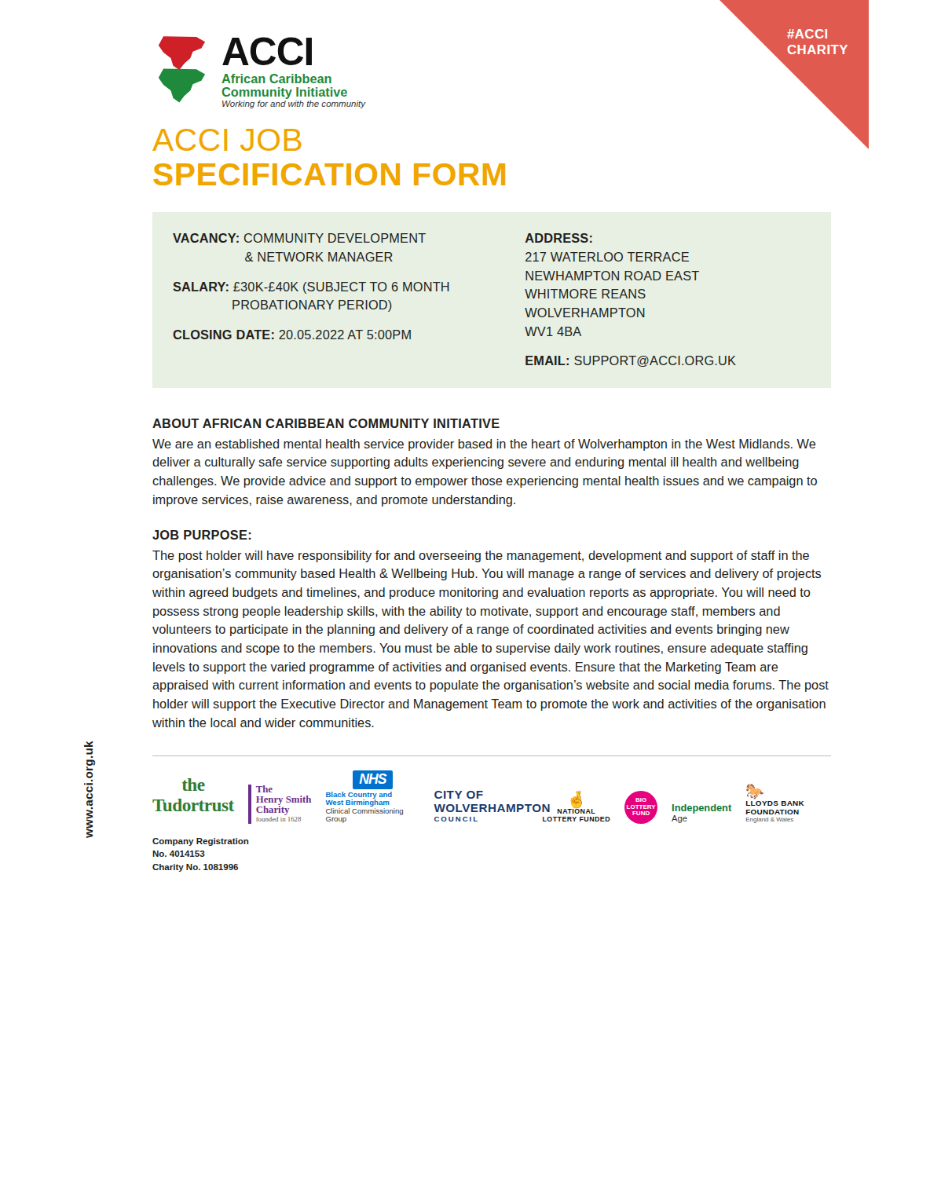#ACCI
CHARITY
www.acci.org.uk
ACCI African Caribbean
Community Initiative Working for and with the community
ACCI JobSpecification Form
Vacancy:
Community Development
& Network Manager
Salary:
£30k-£40k (subject to 6 month
probationary period)
Closing Date:
20.05.2022 at 5:00pm
Address:
217 Waterloo Terrace
Newhampton Road East
Whitmore Reans
Wolverhampton
WV1 4BA
Email:
support@acci.org.uk
About African Caribbean Community Initiative
We are an established mental health service provider based in the heart of Wolverhampton in the West Midlands. We deliver a culturally safe service supporting adults experiencing severe and enduring mental ill health and wellbeing challenges. We provide advice and support to empower those experiencing mental health issues and we campaign to improve services, raise awareness, and promote understanding.
Job Purpose:
The post holder will have responsibility for and overseeing the management, development and support of staff in the organisation’s community based Health & Wellbeing Hub. You will manage a range of services and delivery of projects within agreed budgets and timelines, and produce monitoring and evaluation reports as appropriate. You will need to possess strong people leadership skills, with the ability to motivate, support and encourage staff, members and volunteers to participate in the planning and delivery of a range of coordinated activities and events bringing new innovations and scope to the members. You must be able to supervise daily work routines, ensure adequate staffing levels to support the varied programme of activities and organised events. Ensure that the Marketing Team are appraised with current information and events to populate the organisation’s website and social media forums. The post holder will support the Executive Director and Management Team to promote the work and activities of the organisation within the local and wider communities.
the
Tudortrust
The
Henry Smith
Charity founded in 1628
NHS Black Country and
West BirminghamClinical Commissioning Group
CITY OF
WOLVERHAMPTON COUNCIL
🤞
NATIONAL
LOTTERY FUNDED
BIG
LOTTERY
FUND
Independent Age
🐎 LLOYDS BANK
FOUNDATION England & Wales
Company Registration No. 4014153 Charity No. 1081996